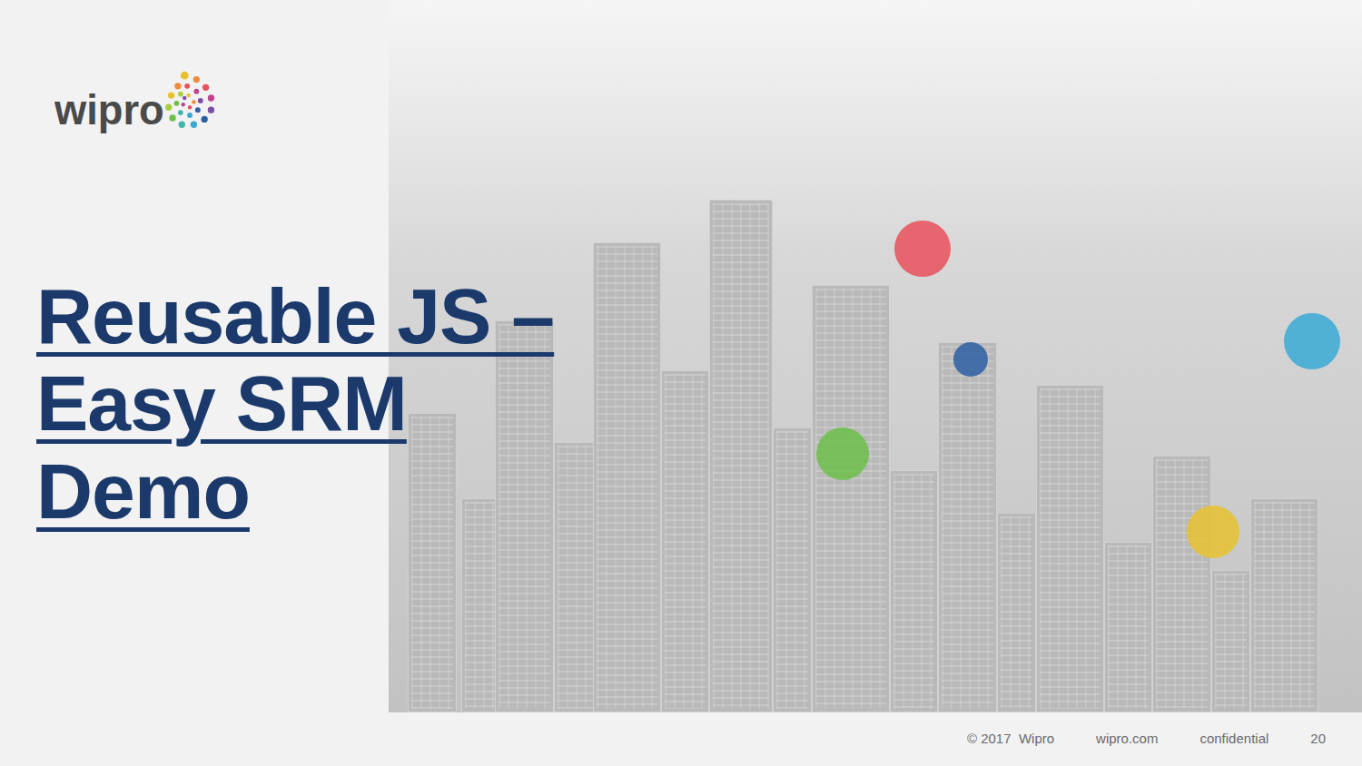wipro
Reusable JS – Easy SRM Demo
© 2017 Wipro wipro.com confidential 20